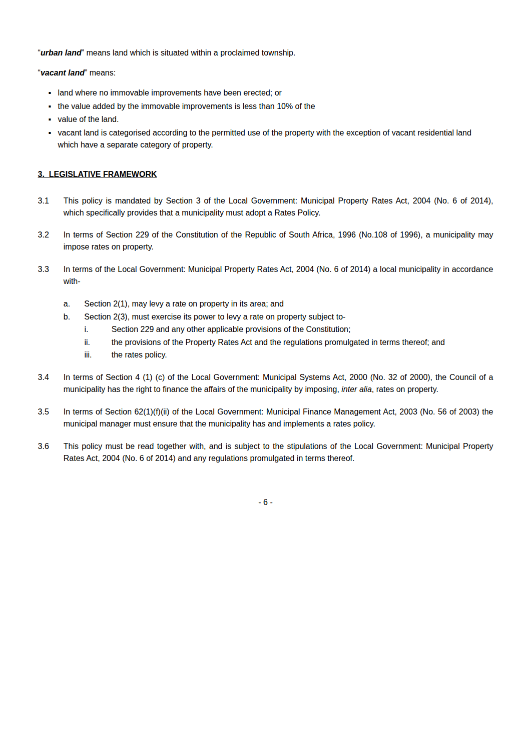“urban land” means land which is situated within a proclaimed township.
“vacant land” means:
land where no immovable improvements have been erected; or
the value added by the immovable improvements is less than 10% of the
value of the land.
vacant land is categorised according to the permitted use of the property with the exception of vacant residential land which have a separate category of property.
3. LEGISLATIVE FRAMEWORK
3.1
This policy is mandated by Section 3 of the Local Government: Municipal Property Rates Act, 2004 (No. 6 of 2014), which specifically provides that a municipality must adopt a Rates Policy.
3.2
In terms of Section 229 of the Constitution of the Republic of South Africa, 1996 (No.108 of 1996), a municipality may impose rates on property.
3.3
In terms of the Local Government: Municipal Property Rates Act, 2004 (No. 6 of 2014) a local municipality in accordance with-
a.
Section 2(1), may levy a rate on property in its area; and
b.
Section 2(3), must exercise its power to levy a rate on property subject to-
i.
Section 229 and any other applicable provisions of the Constitution;
ii.
the provisions of the Property Rates Act and the regulations promulgated in terms thereof; and
iii.
the rates policy.
3.4
In terms of Section 4 (1) (c) of the Local Government: Municipal Systems Act, 2000 (No. 32 of 2000), the Council of a municipality has the right to finance the affairs of the municipality by imposing, inter alia, rates on property.
3.5
In terms of Section 62(1)(f)(ii) of the Local Government: Municipal Finance Management Act, 2003 (No. 56 of 2003) the municipal manager must ensure that the municipality has and implements a rates policy.
3.6
This policy must be read together with, and is subject to the stipulations of the Local Government: Municipal Property Rates Act, 2004 (No. 6 of 2014) and any regulations promulgated in terms thereof.
- 6 -